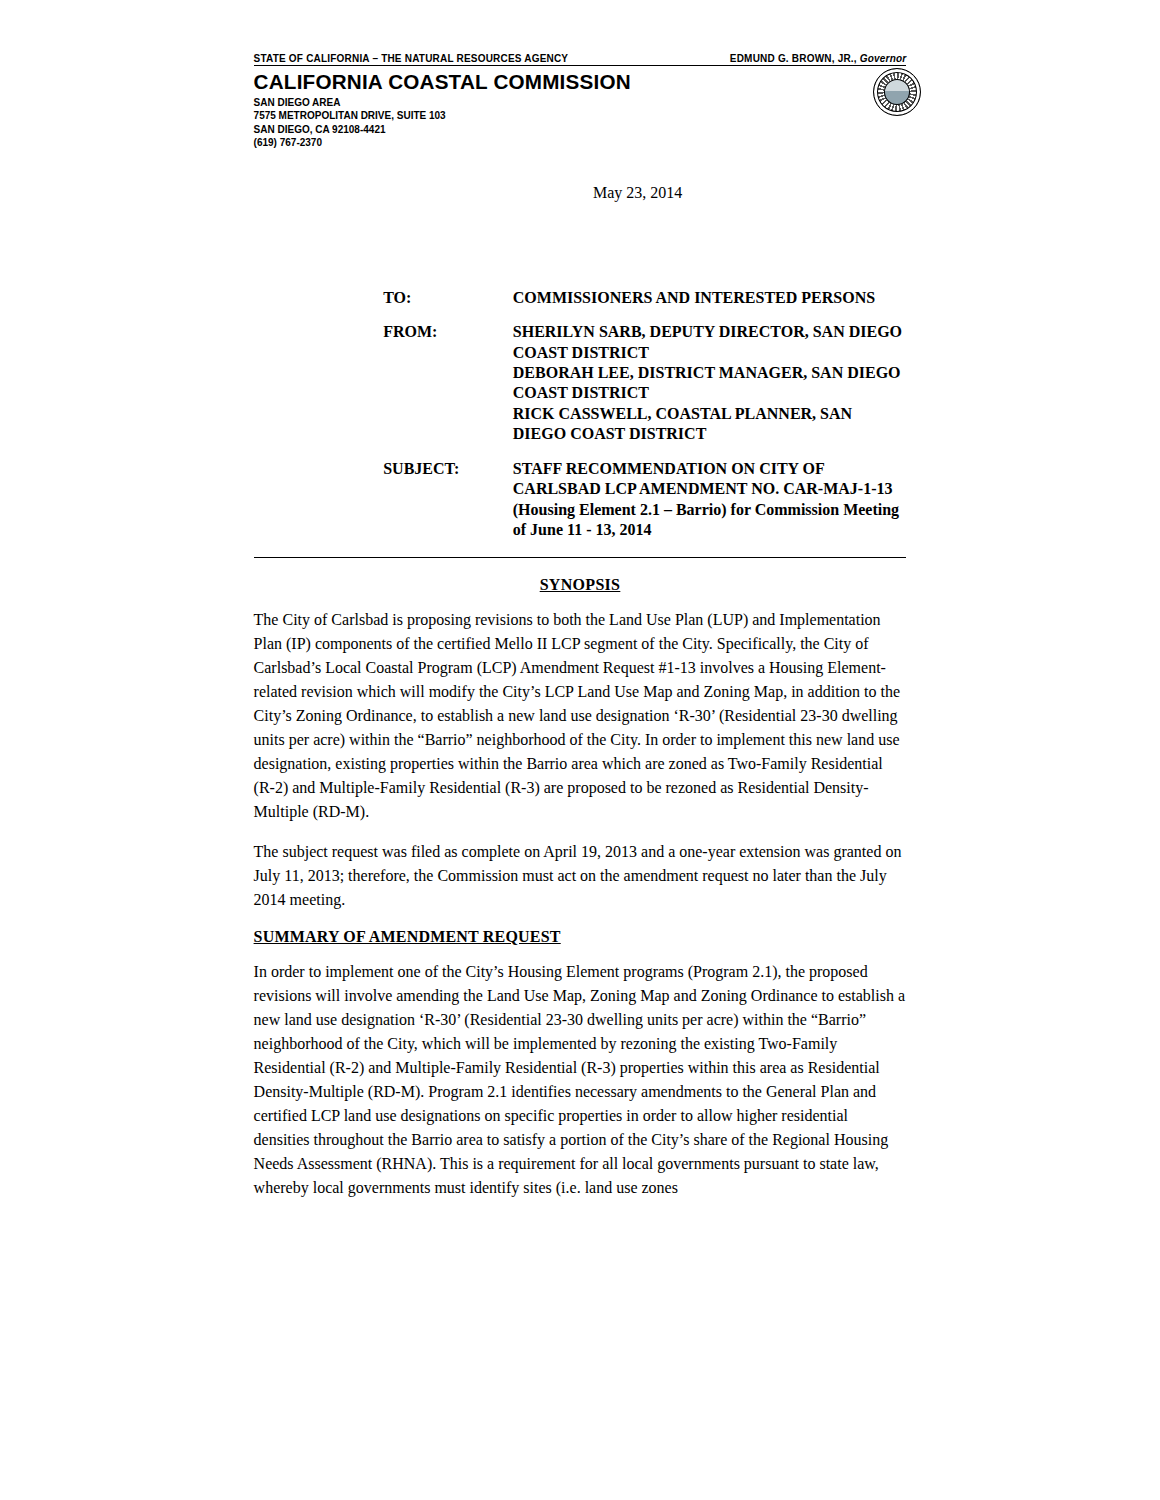STATE OF CALIFORNIA – THE NATURAL RESOURCES AGENCY
EDMUND G. BROWN, JR., Governor
CALIFORNIA COASTAL COMMISSION
SAN DIEGO AREA
7575 METROPOLITAN DRIVE, SUITE 103
SAN DIEGO, CA 92108-4421
(619) 767-2370
May 23, 2014
TO:
COMMISSIONERS AND INTERESTED PERSONS
FROM:
SHERILYN SARB, DEPUTY DIRECTOR, SAN DIEGO COAST DISTRICT DEBORAH LEE, DISTRICT MANAGER, SAN DIEGO COAST DISTRICT RICK CASSWELL, COASTAL PLANNER, SAN DIEGO COAST DISTRICT
SUBJECT:
STAFF RECOMMENDATION ON CITY OF CARLSBAD LCP AMENDMENT NO. CAR-MAJ-1-13 (Housing Element 2.1 – Barrio) for Commission Meeting of June 11 - 13, 2014
SYNOPSIS
The City of Carlsbad is proposing revisions to both the Land Use Plan (LUP) and Implementation Plan (IP) components of the certified Mello II LCP segment of the City. Specifically, the City of Carlsbad’s Local Coastal Program (LCP) Amendment Request #1-13 involves a Housing Element-related revision which will modify the City’s LCP Land Use Map and Zoning Map, in addition to the City’s Zoning Ordinance, to establish a new land use designation ‘R-30’ (Residential 23-30 dwelling units per acre) within the “Barrio” neighborhood of the City. In order to implement this new land use designation, existing properties within the Barrio area which are zoned as Two-Family Residential (R-2) and Multiple-Family Residential (R-3) are proposed to be rezoned as Residential Density-Multiple (RD-M).
The subject request was filed as complete on April 19, 2013 and a one-year extension was granted on July 11, 2013; therefore, the Commission must act on the amendment request no later than the July 2014 meeting.
SUMMARY OF AMENDMENT REQUEST
In order to implement one of the City’s Housing Element programs (Program 2.1), the proposed revisions will involve amending the Land Use Map, Zoning Map and Zoning Ordinance to establish a new land use designation ‘R-30’ (Residential 23-30 dwelling units per acre) within the “Barrio” neighborhood of the City, which will be implemented by rezoning the existing Two-Family Residential (R-2) and Multiple-Family Residential (R-3) properties within this area as Residential Density-Multiple (RD-M). Program 2.1 identifies necessary amendments to the General Plan and certified LCP land use designations on specific properties in order to allow higher residential densities throughout the Barrio area to satisfy a portion of the City’s share of the Regional Housing Needs Assessment (RHNA). This is a requirement for all local governments pursuant to state law, whereby local governments must identify sites (i.e. land use zones